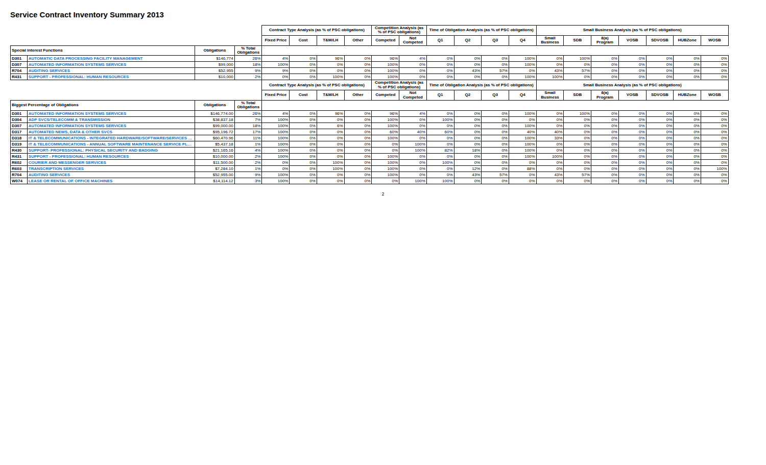Service Contract Inventory Summary 2013
| | | | Contract Type Analysis (as % of PSC obligations) | Competition Analysis (as % of PSC obligations) | Time of Obligation Analysis (as % of PSC obligations) | Small Business Analysis (as % of PSC obligations) |
| --- | --- | --- | --- | --- | --- | --- |
| Fixed Price | Cost | T&M/LH | Other | Competed | Not Competed | Q1 | Q2 | Q3 | Q4 | Small Business | SDB | 8(a) Program | VOSB | SDVOSB | HUBZone | WOSB |
| Special Interest Functions | Obligations | % Total Obligations | |
| D301 | AUTOMATIC DATA PROCESSING FACILITY MANAGEMENT | $146,774 | 26% | 4% | 0% | 96% | 0% | 96% | 4% | 0% | 0% | 0% | 100% | 0% | 100% | 0% | 0% | 0% | 0% | 0% |
| D307 | AUTOMATED INFORMATION SYSTEMS SERVICES | $99,000 | 18% | 100% | 0% | 0% | 0% | 100% | 0% | 0% | 0% | 0% | 100% | 0% | 0% | 0% | 0% | 0% | 0% | 0% |
| R704 | AUDITING SERVICES | $52,955 | 9% | 9% | 0% | 0% | 0% | 100% | 0% | 0% | 43% | 57% | 0% | 43% | 57% | 0% | 0% | 0% | 0% | 0% |
| R431 | SUPPORT - PROFESSIONAL: HUMAN RESOURCES | $10,000 | 2% | 0% | 0% | 100% | 0% | 100% | 0% | 0% | 0% | 0% | 100% | 100% | 0% | 0% | 0% | 0% | 0% | 0% |
| | | | Contract Type Analysis (as % of PSC obligations) | Competition Analysis (as % of PSC obligations) | Time of Obligation Analysis (as % of PSC obligations) | Small Business Analysis (as % of PSC obligations) |
| Fixed Price | Cost | T&M/LH | Other | Competed | Not Competed | Q1 | Q2 | Q3 | Q4 | Small Business | SDB | 8(a) Program | VOSB | SDVOSB | HUBZone | WOSB |
| Biggest Percentage of Obligations | Obligations | % Total Obligations | |
| D301 | AUTOMATED INFORMATION SYSTEMS SERVICES | $146,774.00 | 26% | 4% | 0% | 96% | 0% | 96% | 4% | 0% | 0% | 0% | 100% | 0% | 100% | 0% | 0% | 0% | 0% | 0% |
| D304 | ADP SVCS/TELECOMM & TRANSMISSION | $38,837.18 | 7% | 100% | 0% | 0% | 0% | 100% | 0% | 100% | 0% | 0% | 0% | 0% | 0% | 0% | 0% | 0% | 0% | 0% |
| D307 | AUTOMATED INFORMATION SYSTEMS SERVICES | $99,000.00 | 18% | 100% | 0% | 6% | 0% | 100% | 0% | 0% | 0% | 0% | 100% | 0% | 0% | 0% | 0% | 0% | 0% | 0% |
| D317 | AUTOMATED NEWS, DATA & OTHER SVCS | $95,196.72 | 17% | 100% | 0% | 0% | 0% | 60% | 40% | 60% | 0% | 0% | 40% | 40% | 0% | 0% | 0% | 0% | 0% | 0% |
| D318 | IT & TELECOMMUNICATIONS - INTEGRATED HARDWARE/SOFTWARE/SERVICES SOLUTIONS | $60,470.96 | 11% | 100% | 0% | 0% | 0% | 100% | 0% | 0% | 0% | 0% | 100% | 33% | 0% | 0% | 0% | 0% | 0% | 0% |
| D319 | IT & TELECOMMUNICATIONS - ANNUAL SOFTWARE MAINTENANCE SERVICE PLANS | $5,437.18 | 1% | 100% | 0% | 0% | 0% | 0% | 100% | 0% | 0% | 0% | 100% | 0% | 0% | 0% | 0% | 0% | 0% | 0% |
| R430 | SUPPORT- PROFESSIONAL: PHYSICAL SECURITY AND BADGING | $21,165.16 | 4% | 100% | 0% | 0% | 0% | 0% | 100% | 82% | 18% | 0% | 100% | 0% | 0% | 0% | 0% | 0% | 0% | 0% |
| R431 | SUPPORT - PROFESSIONAL: HUMAN RESOURCES | $10,000.00 | 2% | 100% | 0% | 0% | 0% | 100% | 0% | 0% | 0% | 0% | 100% | 100% | 0% | 0% | 0% | 0% | 0% | 0% |
| R602 | COURIER AND MESSENGER SERVICES | $11,500.00 | 2% | 0% | 0% | 100% | 0% | 100% | 0% | 100% | 0% | 0% | 0% | 0% | 0% | 0% | 0% | 0% | 0% | 0% |
| R603 | TRANSCRIPTION SERVICES | $7,284.10 | 1% | 0% | 0% | 100% | 0% | 100% | 0% | 0% | 12% | 0% | 88% | 0% | 0% | 0% | 0% | 0% | 0% | 100% |
| R704 | AUDITING SERVICES | $52,955.00 | 9% | 100% | 0% | 0% | 0% | 100% | 0% | 0% | 43% | 57% | 0% | 43% | 57% | 0% | 0% | 0% | 0% | 0% |
| W074 | LEASE OR RENTAL OF OFFICE MACHINES | $14,114.12 | 3% | 100% | 0% | 0% | 0% | 0% | 100% | 100% | 0% | 0% | 0% | 0% | 0% | 0% | 0% | 0% | 0% | 0% |
2